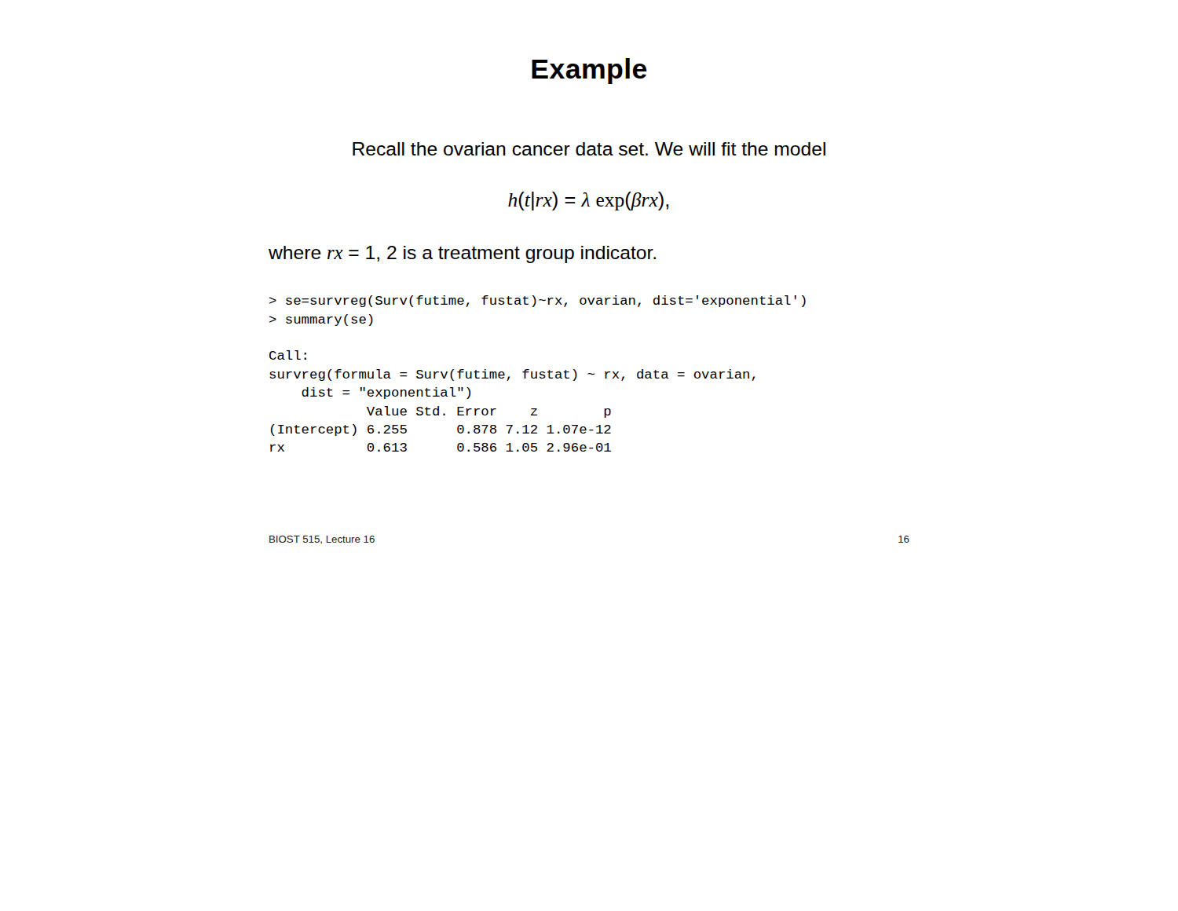Example
Recall the ovarian cancer data set. We will fit the model
h(t|rx) = λ exp(βrx),
where rx = 1, 2 is a treatment group indicator.
> se=survreg(Surv(futime, fustat)~rx, ovarian, dist='exponential')
> summary(se)

Call:
survreg(formula = Surv(futime, fustat) ~ rx, data = ovarian,
    dist = "exponential")
            Value Std. Error    z        p
(Intercept) 6.255      0.878 7.12 1.07e-12
rx          0.613      0.586 1.05 2.96e-01
BIOST 515, Lecture 16 16